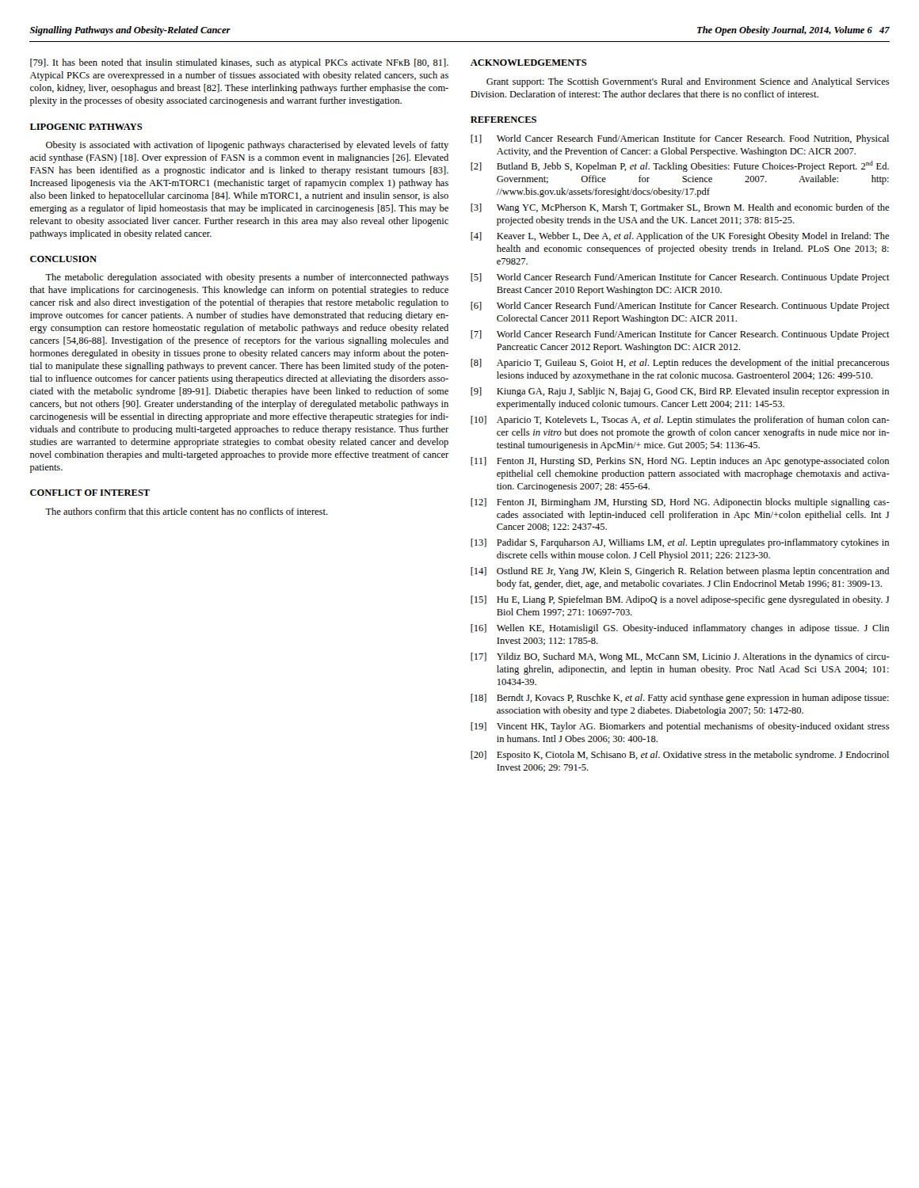Signalling Pathways and Obesity-Related Cancer
The Open Obesity Journal, 2014, Volume 6 47
[79]. It has been noted that insulin stimulated kinases, such as atypical PKCs activate NFκB [80, 81]. Atypical PKCs are overexpressed in a number of tissues associated with obesity related cancers, such as colon, kidney, liver, oesophagus and breast [82]. These interlinking pathways further emphasise the complexity in the processes of obesity associated carcinogenesis and warrant further investigation.
LIPOGENIC PATHWAYS
Obesity is associated with activation of lipogenic pathways characterised by elevated levels of fatty acid synthase (FASN) [18]. Over expression of FASN is a common event in malignancies [26]. Elevated FASN has been identified as a prognostic indicator and is linked to therapy resistant tumours [83]. Increased lipogenesis via the AKT-mTORC1 (mechanistic target of rapamycin complex 1) pathway has also been linked to hepatocellular carcinoma [84]. While mTORC1, a nutrient and insulin sensor, is also emerging as a regulator of lipid homeostasis that may be implicated in carcinogenesis [85]. This may be relevant to obesity associated liver cancer. Further research in this area may also reveal other lipogenic pathways implicated in obesity related cancer.
CONCLUSION
The metabolic deregulation associated with obesity presents a number of interconnected pathways that have implications for carcinogenesis. This knowledge can inform on potential strategies to reduce cancer risk and also direct investigation of the potential of therapies that restore metabolic regulation to improve outcomes for cancer patients. A number of studies have demonstrated that reducing dietary energy consumption can restore homeostatic regulation of metabolic pathways and reduce obesity related cancers [54,86-88]. Investigation of the presence of receptors for the various signalling molecules and hormones deregulated in obesity in tissues prone to obesity related cancers may inform about the potential to manipulate these signalling pathways to prevent cancer. There has been limited study of the potential to influence outcomes for cancer patients using therapeutics directed at alleviating the disorders associated with the metabolic syndrome [89-91]. Diabetic therapies have been linked to reduction of some cancers, but not others [90]. Greater understanding of the interplay of deregulated metabolic pathways in carcinogenesis will be essential in directing appropriate and more effective therapeutic strategies for individuals and contribute to producing multi-targeted approaches to reduce therapy resistance. Thus further studies are warranted to determine appropriate strategies to combat obesity related cancer and develop novel combination therapies and multi-targeted approaches to provide more effective treatment of cancer patients.
CONFLICT OF INTEREST
The authors confirm that this article content has no conflicts of interest.
ACKNOWLEDGEMENTS
Grant support: The Scottish Government's Rural and Environment Science and Analytical Services Division. Declaration of interest: The author declares that there is no conflict of interest.
REFERENCES
[1] World Cancer Research Fund/American Institute for Cancer Research. Food Nutrition, Physical Activity, and the Prevention of Cancer: a Global Perspective. Washington DC: AICR 2007.
[2] Butland B, Jebb S, Kopelman P, et al. Tackling Obesities: Future Choices-Project Report. 2nd Ed. Government; Office for Science 2007. Available: http: //www.bis.gov.uk/assets/foresight/docs/obesity/17.pdf
[3] Wang YC, McPherson K, Marsh T, Gortmaker SL, Brown M. Health and economic burden of the projected obesity trends in the USA and the UK. Lancet 2011; 378: 815-25.
[4] Keaver L, Webber L, Dee A, et al. Application of the UK Foresight Obesity Model in Ireland: The health and economic consequences of projected obesity trends in Ireland. PLoS One 2013; 8: e79827.
[5] World Cancer Research Fund/American Institute for Cancer Research. Continuous Update Project Breast Cancer 2010 Report Washington DC: AICR 2010.
[6] World Cancer Research Fund/American Institute for Cancer Research. Continuous Update Project Colorectal Cancer 2011 Report Washington DC: AICR 2011.
[7] World Cancer Research Fund/American Institute for Cancer Research. Continuous Update Project Pancreatic Cancer 2012 Report. Washington DC: AICR 2012.
[8] Aparicio T, Guileau S, Goiot H, et al. Leptin reduces the development of the initial precancerous lesions induced by azoxymethane in the rat colonic mucosa. Gastroenterol 2004; 126: 499-510.
[9] Kiunga GA, Raju J, Sabljic N, Bajaj G, Good CK, Bird RP. Elevated insulin receptor expression in experimentally induced colonic tumours. Cancer Lett 2004; 211: 145-53.
[10] Aparicio T, Kotelevets L, Tsocas A, et al. Leptin stimulates the proliferation of human colon cancer cells in vitro but does not promote the growth of colon cancer xenografts in nude mice nor intestinal tumourigenesis in ApcMin/+ mice. Gut 2005; 54: 1136-45.
[11] Fenton JI, Hursting SD, Perkins SN, Hord NG. Leptin induces an Apc genotype-associated colon epithelial cell chemokine production pattern associated with macrophage chemotaxis and activation. Carcinogenesis 2007; 28: 455-64.
[12] Fenton JI, Birmingham JM, Hursting SD, Hord NG. Adiponectin blocks multiple signalling cascades associated with leptin-induced cell proliferation in Apc Min/+colon epithelial cells. Int J Cancer 2008; 122: 2437-45.
[13] Padidar S, Farquharson AJ, Williams LM, et al. Leptin upregulates pro-inflammatory cytokines in discrete cells within mouse colon. J Cell Physiol 2011; 226: 2123-30.
[14] Ostlund RE Jr, Yang JW, Klein S, Gingerich R. Relation between plasma leptin concentration and body fat, gender, diet, age, and metabolic covariates. J Clin Endocrinol Metab 1996; 81: 3909-13.
[15] Hu E, Liang P, Spiefelman BM. AdipoQ is a novel adipose-specific gene dysregulated in obesity. J Biol Chem 1997; 271: 10697-703.
[16] Wellen KE, Hotamisligil GS. Obesity-induced inflammatory changes in adipose tissue. J Clin Invest 2003; 112: 1785-8.
[17] Yildiz BO, Suchard MA, Wong ML, McCann SM, Licinio J. Alterations in the dynamics of circulating ghrelin, adiponectin, and leptin in human obesity. Proc Natl Acad Sci USA 2004; 101: 10434-39.
[18] Berndt J, Kovacs P, Ruschke K, et al. Fatty acid synthase gene expression in human adipose tissue: association with obesity and type 2 diabetes. Diabetologia 2007; 50: 1472-80.
[19] Vincent HK, Taylor AG. Biomarkers and potential mechanisms of obesity-induced oxidant stress in humans. Intl J Obes 2006; 30: 400-18.
[20] Esposito K, Ciotola M, Schisano B, et al. Oxidative stress in the metabolic syndrome. J Endocrinol Invest 2006; 29: 791-5.